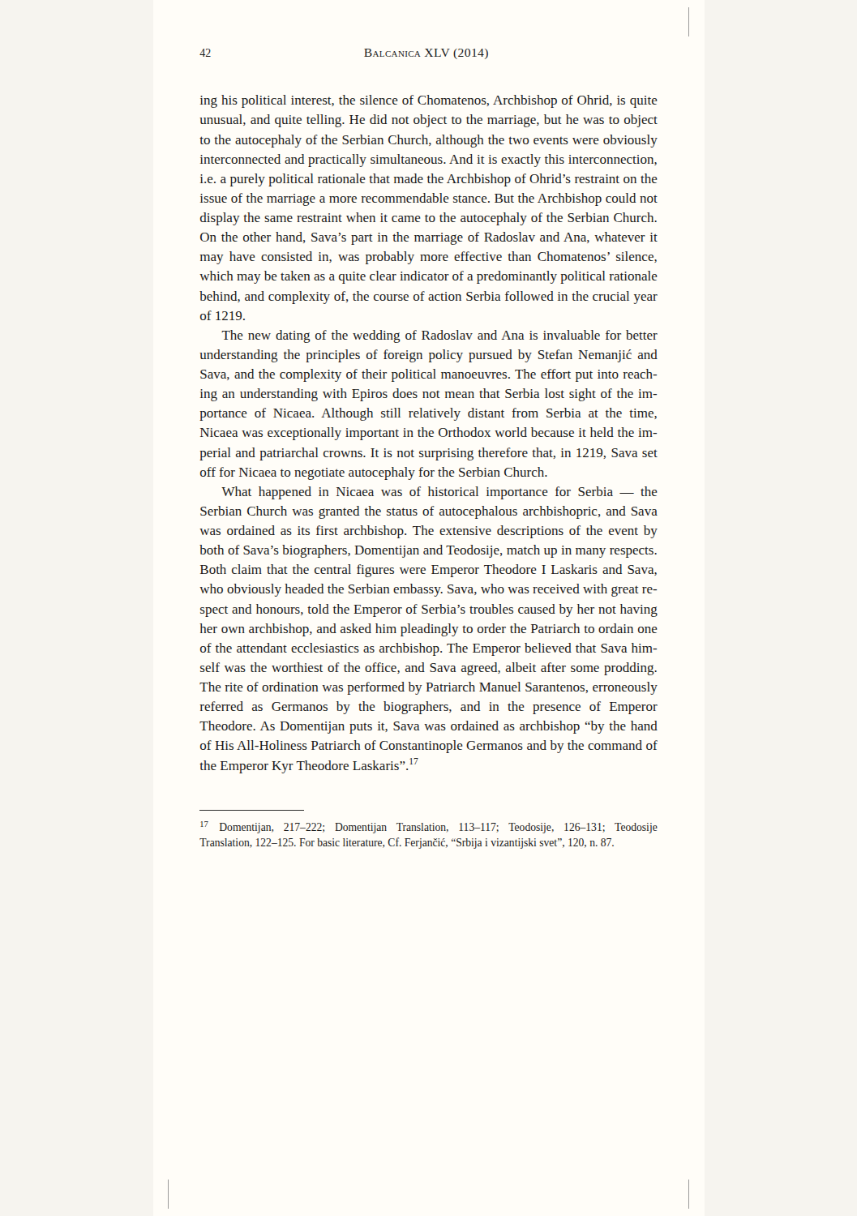42 Balcanica XLV (2014)
ing his political interest, the silence of Chomatenos, Archbishop of Ohrid, is quite unusual, and quite telling. He did not object to the marriage, but he was to object to the autocephaly of the Serbian Church, although the two events were obviously interconnected and practically simultaneous. And it is exactly this interconnection, i.e. a purely political rationale that made the Archbishop of Ohrid’s restraint on the issue of the marriage a more recommendable stance. But the Archbishop could not display the same restraint when it came to the autocephaly of the Serbian Church. On the other hand, Sava’s part in the marriage of Radoslav and Ana, whatever it may have consisted in, was probably more effective than Chomatenos’ silence, which may be taken as a quite clear indicator of a predominantly political rationale behind, and complexity of, the course of action Serbia followed in the crucial year of 1219.
The new dating of the wedding of Radoslav and Ana is invaluable for better understanding the principles of foreign policy pursued by Stefan Nemanjić and Sava, and the complexity of their political manoeuvres. The effort put into reaching an understanding with Epiros does not mean that Serbia lost sight of the importance of Nicaea. Although still relatively distant from Serbia at the time, Nicaea was exceptionally important in the Orthodox world because it held the imperial and patriarchal crowns. It is not surprising therefore that, in 1219, Sava set off for Nicaea to negotiate autocephaly for the Serbian Church.
What happened in Nicaea was of historical importance for Serbia — the Serbian Church was granted the status of autocephalous archbishopric, and Sava was ordained as its first archbishop. The extensive descriptions of the event by both of Sava’s biographers, Domentijan and Teodosije, match up in many respects. Both claim that the central figures were Emperor Theodore I Laskaris and Sava, who obviously headed the Serbian embassy. Sava, who was received with great respect and honours, told the Emperor of Serbia’s troubles caused by her not having her own archbishop, and asked him pleadingly to order the Patriarch to ordain one of the attendant ecclesiastics as archbishop. The Emperor believed that Sava himself was the worthiest of the office, and Sava agreed, albeit after some prodding. The rite of ordination was performed by Patriarch Manuel Sarantenos, erroneously referred as Germanos by the biographers, and in the presence of Emperor Theodore. As Domentijan puts it, Sava was ordained as archbishop “by the hand of His All-Holiness Patriarch of Constantinople Germanos and by the command of the Emperor Kyr Theodore Laskaris”.17
17 Domentijan, 217–222; Domentijan Translation, 113–117; Teodosije, 126–131; Teodosije Translation, 122–125. For basic literature, Cf. Ferjančić, “Srbija i vizantijski svet”, 120, n. 87.